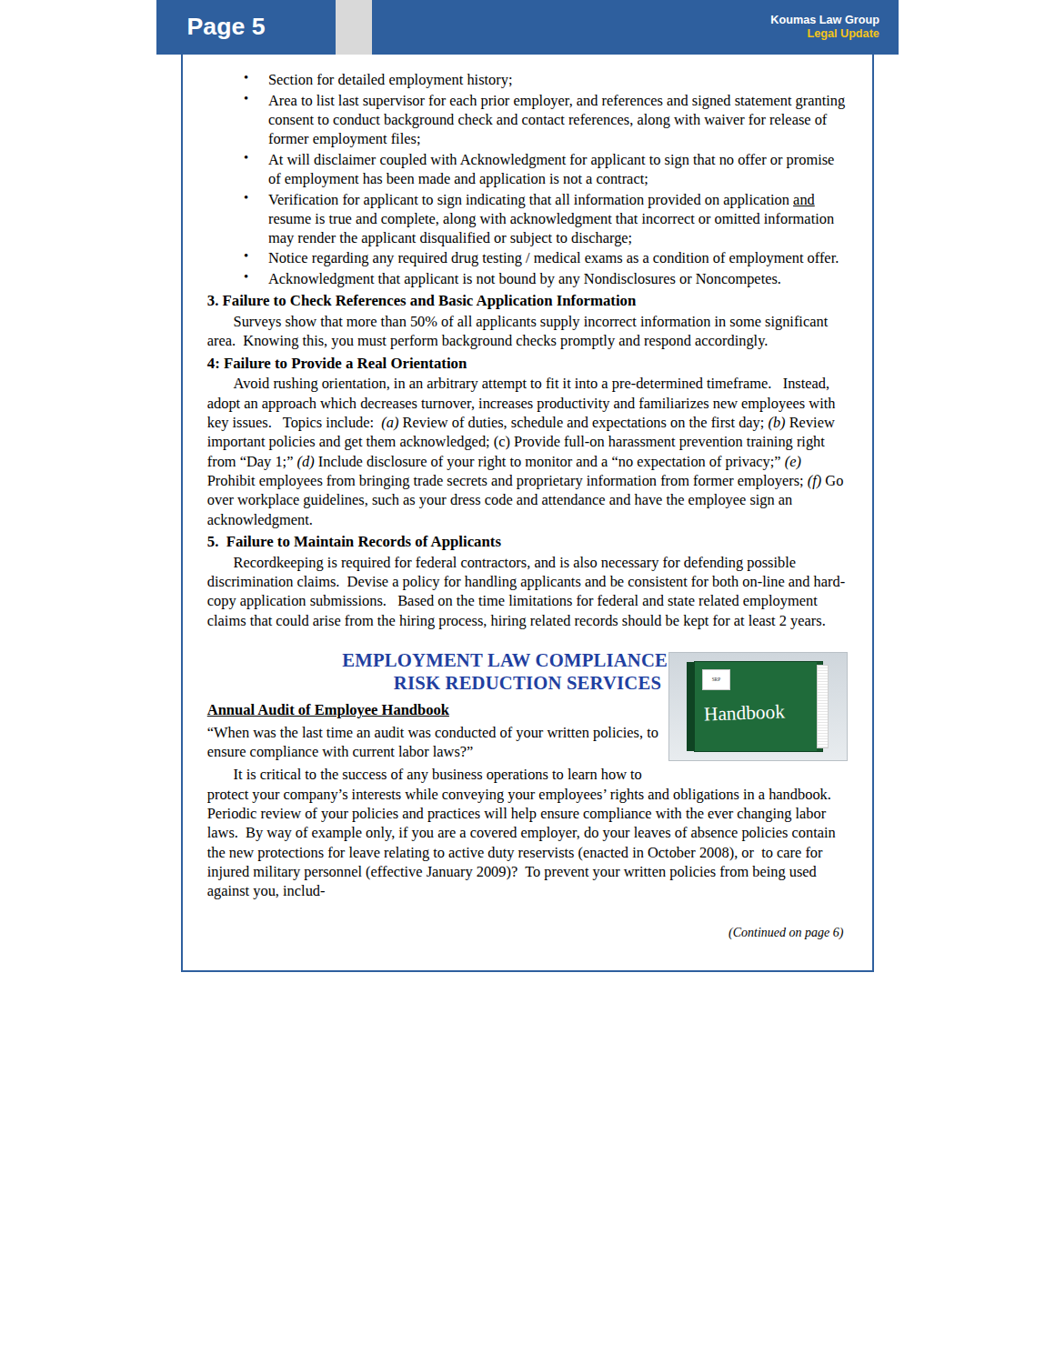Page 5
Koumas Law Group
Legal Update
Section for detailed employment history;
Area to list last supervisor for each prior employer, and references and signed statement granting consent to conduct background check and contact references, along with waiver for release of former employment files;
At will disclaimer coupled with Acknowledgment for applicant to sign that no offer or promise of employment has been made and application is not a contract;
Verification for applicant to sign indicating that all information provided on application and resume is true and complete, along with acknowledgment that incorrect or omitted information may render the applicant disqualified or subject to discharge;
Notice regarding any required drug testing / medical exams as a condition of employment offer.
Acknowledgment that applicant is not bound by any Nondisclosures or Noncompetes.
3. Failure to Check References and Basic Application Information
Surveys show that more than 50% of all applicants supply incorrect information in some significant area. Knowing this, you must perform background checks promptly and respond accordingly.
4: Failure to Provide a Real Orientation
Avoid rushing orientation, in an arbitrary attempt to fit it into a pre-determined timeframe. Instead, adopt an approach which decreases turnover, increases productivity and familiarizes new employees with key issues. Topics include: (a) Review of duties, schedule and expectations on the first day; (b) Review important policies and get them acknowledged; (c) Provide full-on harassment prevention training right from “Day 1;” (d) Include disclosure of your right to monitor and a “no expectation of privacy;” (e) Prohibit employees from bringing trade secrets and proprietary information from former employers; (f) Go over workplace guidelines, such as your dress code and attendance and have the employee sign an acknowledgment.
5. Failure to Maintain Records of Applicants
Recordkeeping is required for federal contractors, and is also necessary for defending possible discrimination claims. Devise a policy for handling applicants and be consistent for both on-line and hard-copy application submissions. Based on the time limitations for federal and state related employment claims that could arise from the hiring process, hiring related records should be kept for at least 2 years.
EMPLOYMENT LAW COMPLIANCE AND
RISK REDUCTION SERVICES
SRP
Handbook
Annual Audit of Employee Handbook
“When was the last time an audit was conducted of your written policies, to ensure compliance with current labor laws?”
It is critical to the success of any business operations to learn how to protect your company’s interests while conveying your employees’ rights and obligations in a handbook. Periodic review of your policies and practices will help ensure compliance with the ever changing labor laws. By way of example only, if you are a covered employer, do your leaves of absence policies contain the new protections for leave relating to active duty reservists (enacted in October 2008), or to care for injured military personnel (effective January 2009)? To prevent your written policies from being used against you, includ-
(Continued on page 6)